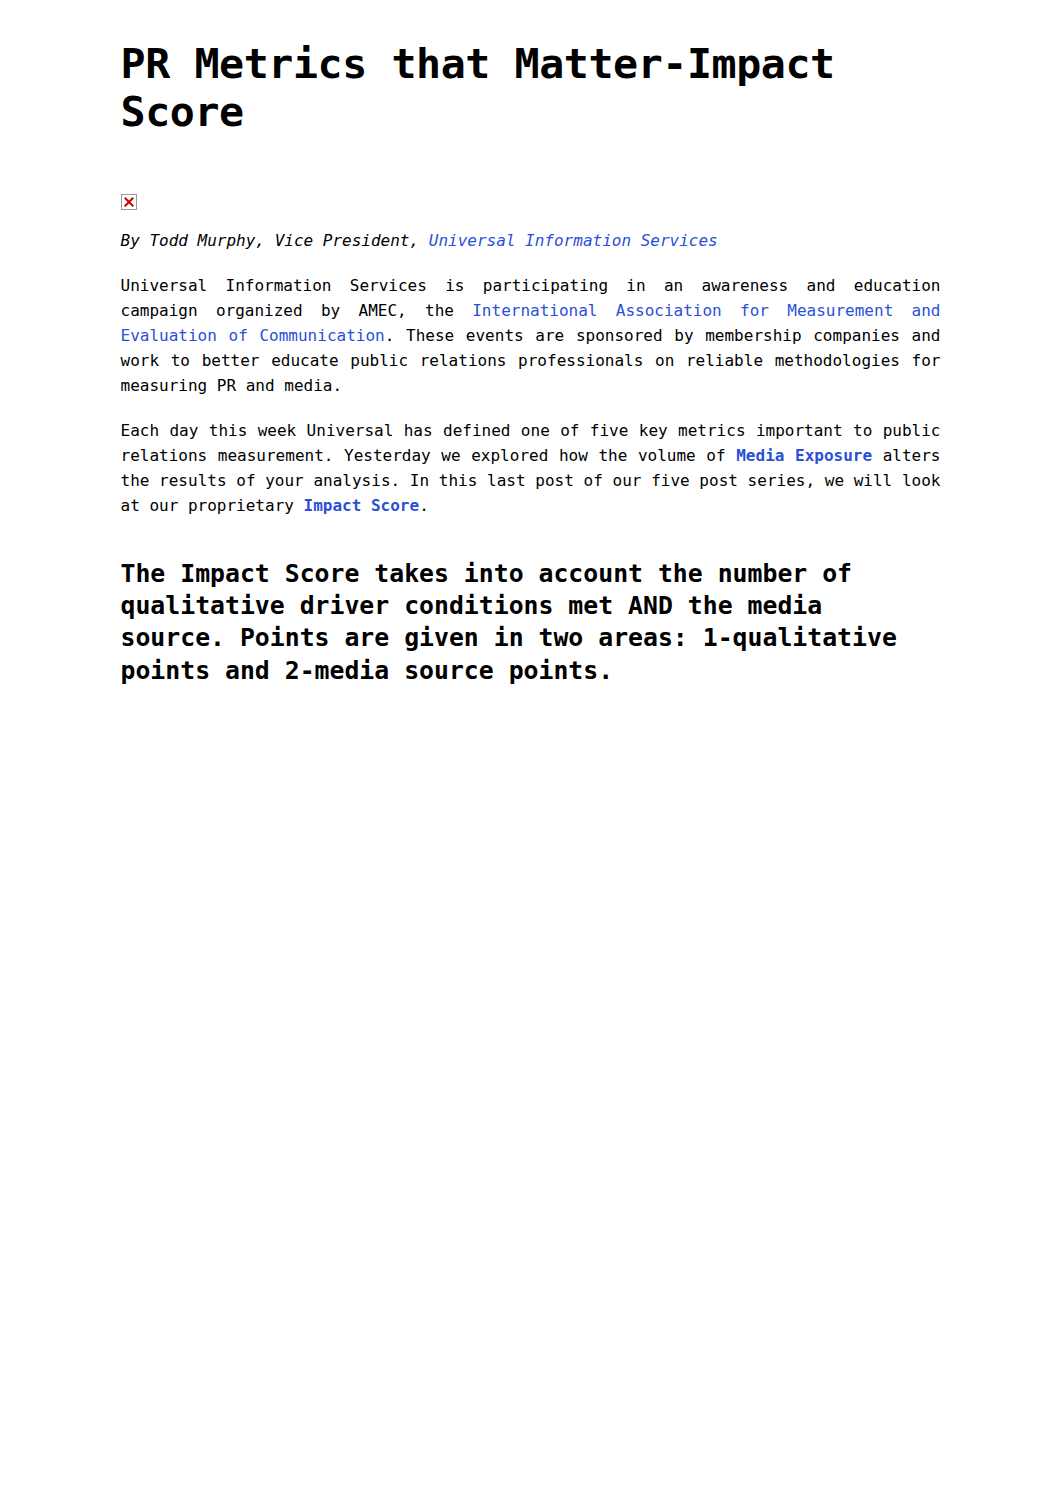PR Metrics that Matter-Impact Score
By Todd Murphy, Vice President, Universal Information Services
Universal Information Services is participating in an awareness and education campaign organized by AMEC, the International Association for Measurement and Evaluation of Communication. These events are sponsored by membership companies and work to better educate public relations professionals on reliable methodologies for measuring PR and media.
Each day this week Universal has defined one of five key metrics important to public relations measurement. Yesterday we explored how the volume of Media Exposure alters the results of your analysis. In this last post of our five post series, we will look at our proprietary Impact Score.
The Impact Score takes into account the number of qualitative driver conditions met AND the media source. Points are given in two areas: 1-qualitative points and 2-media source points.